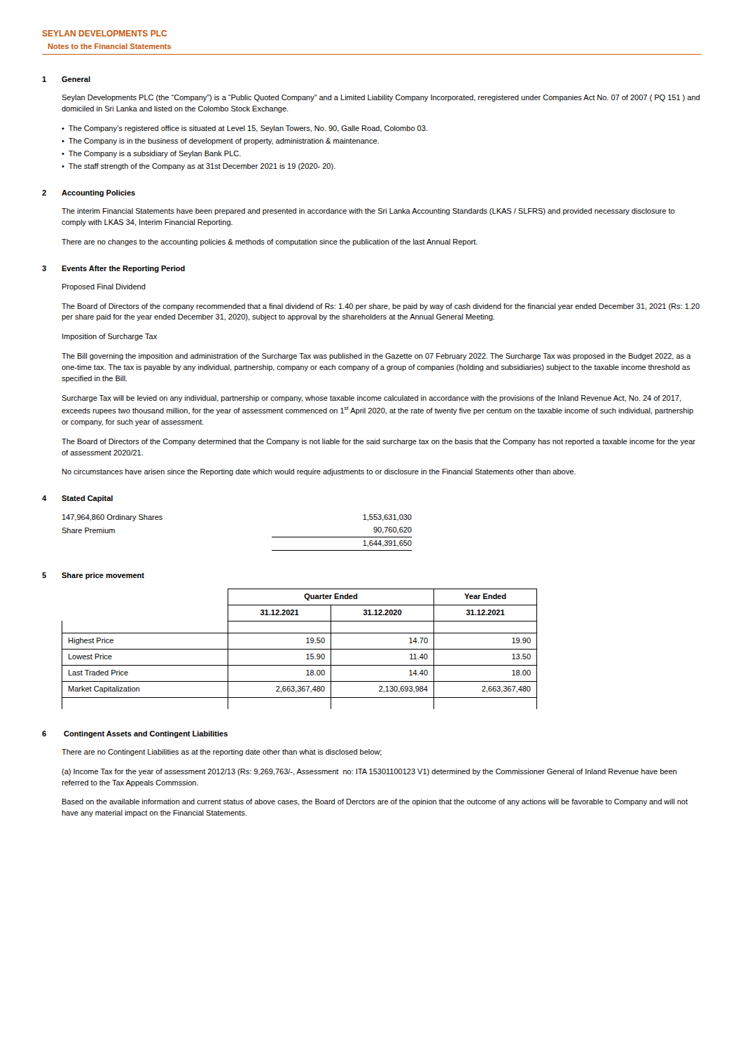SEYLAN DEVELOPMENTS PLC
Notes to the Financial Statements
1 General
Seylan Developments PLC (the “Company”) is a “Public Quoted Company” and a Limited Liability Company Incorporated, reregistered under Companies Act No. 07 of 2007 ( PQ 151 ) and domiciled in Sri Lanka and listed on the Colombo Stock Exchange.
The Company’s registered office is situated at Level 15, Seylan Towers, No. 90, Galle Road, Colombo 03.
The Company is in the business of development of property, administration & maintenance.
The Company is a subsidiary of Seylan Bank PLC.
The staff strength of the Company as at 31st December 2021 is 19 (2020- 20).
2 Accounting Policies
The interim Financial Statements have been prepared and presented in accordance with the Sri Lanka Accounting Standards (LKAS / SLFRS) and provided necessary disclosure to comply with LKAS 34, Interim Financial Reporting.
There are no changes to the accounting policies & methods of computation since the publication of the last Annual Report.
3 Events After the Reporting Period
Proposed Final Dividend
The Board of Directors of the company recommended that a final dividend of Rs: 1.40 per share, be paid by way of cash dividend for the financial year ended December 31, 2021 (Rs: 1.20 per share paid for the year ended December 31, 2020), subject to approval by the shareholders at the Annual General Meeting.
Imposition of Surcharge Tax
The Bill governing the imposition and administration of the Surcharge Tax was published in the Gazette on 07 February 2022. The Surcharge Tax was proposed in the Budget 2022, as a one-time tax. The tax is payable by any individual, partnership, company or each company of a group of companies (holding and subsidiaries) subject to the taxable income threshold as specified in the Bill.
Surcharge Tax will be levied on any individual, partnership or company, whose taxable income calculated in accordance with the provisions of the Inland Revenue Act, No. 24 of 2017, exceeds rupees two thousand million, for the year of assessment commenced on 1st April 2020, at the rate of twenty five per centum on the taxable income of such individual, partnership or company, for such year of assessment.
The Board of Directors of the Company determined that the Company is not liable for the said surcharge tax on the basis that the Company has not reported a taxable income for the year of assessment 2020/21.
No circumstances have arisen since the Reporting date which would require adjustments to or disclosure in the Financial Statements other than above.
4 Stated Capital
| 147,964,860 Ordinary Shares | 1,553,631,030 |
| Share Premium | 90,760,620 |
| | 1,644,391,650 |
5 Share price movement
| | Quarter Ended | Year Ended |
| --- | --- | --- |
| | 31.12.2021 | 31.12.2020 | 31.12.2021 |
| Highest Price | 19.50 | 14.70 | 19.90 |
| Lowest Price | 15.90 | 11.40 | 13.50 |
| Last Traded Price | 18.00 | 14.40 | 18.00 |
| Market Capitalization | 2,663,367,480 | 2,130,693,984 | 2,663,367,480 |
6 Contingent Assets and Contingent Liabilities
There are no Contingent Liabilities as at the reporting date other than what is disclosed below;
(a) Income Tax for the year of assessment 2012/13 (Rs: 9,269,763/-, Assessment no: ITA 15301100123 V1) determined by the Commissioner General of Inland Revenue have been referred to the Tax Appeals Commssion.
Based on the available information and current status of above cases, the Board of Derctors are of the opinion that the outcome of any actions will be favorable to Company and will not have any material impact on the Financial Statements.